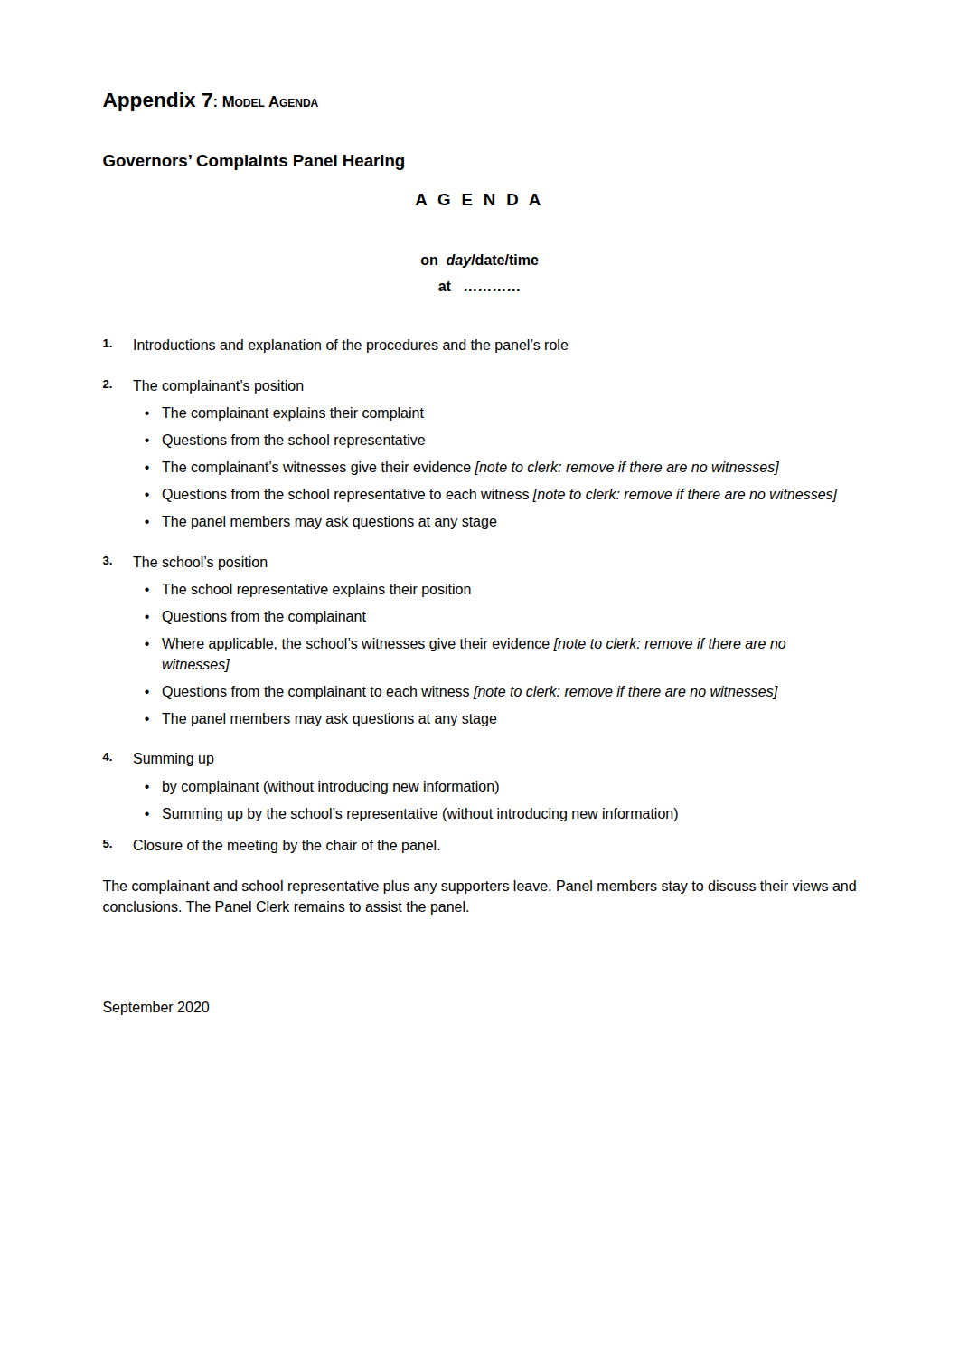Appendix 7: Model Agenda
Governors’ Complaints Panel Hearing
A G E N D A
on day/date/time
at …………
Introductions and explanation of the procedures and the panel’s role
The complainant’s position
The complainant explains their complaint
Questions from the school representative
The complainant’s witnesses give their evidence [note to clerk: remove if there are no witnesses]
Questions from the school representative to each witness [note to clerk: remove if there are no witnesses]
The panel members may ask questions at any stage
The school’s position
The school representative explains their position
Questions from the complainant
Where applicable, the school’s witnesses give their evidence [note to clerk: remove if there are no witnesses]
Questions from the complainant to each witness [note to clerk: remove if there are no witnesses]
The panel members may ask questions at any stage
Summing up
by complainant (without introducing new information)
Summing up by the school’s representative (without introducing new information)
Closure of the meeting by the chair of the panel.
The complainant and school representative plus any supporters leave. Panel members stay to discuss their views and conclusions. The Panel Clerk remains to assist the panel.
September 2020